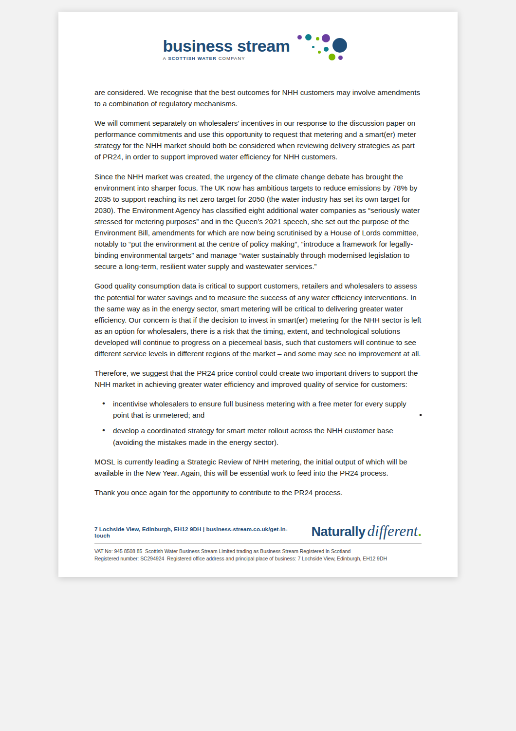business stream A SCOTTISH WATER COMPANY
are considered. We recognise that the best outcomes for NHH customers may involve amendments to a combination of regulatory mechanisms.
We will comment separately on wholesalers’ incentives in our response to the discussion paper on performance commitments and use this opportunity to request that metering and a smart(er) meter strategy for the NHH market should both be considered when reviewing delivery strategies as part of PR24, in order to support improved water efficiency for NHH customers.
Since the NHH market was created, the urgency of the climate change debate has brought the environment into sharper focus. The UK now has ambitious targets to reduce emissions by 78% by 2035 to support reaching its net zero target for 2050 (the water industry has set its own target for 2030). The Environment Agency has classified eight additional water companies as “seriously water stressed for metering purposes” and in the Queen’s 2021 speech, she set out the purpose of the Environment Bill, amendments for which are now being scrutinised by a House of Lords committee, notably to “put the environment at the centre of policy making”, “introduce a framework for legally-binding environmental targets” and manage “water sustainably through modernised legislation to secure a long-term, resilient water supply and wastewater services.”
Good quality consumption data is critical to support customers, retailers and wholesalers to assess the potential for water savings and to measure the success of any water efficiency interventions. In the same way as in the energy sector, smart metering will be critical to delivering greater water efficiency. Our concern is that if the decision to invest in smart(er) metering for the NHH sector is left as an option for wholesalers, there is a risk that the timing, extent, and technological solutions developed will continue to progress on a piecemeal basis, such that customers will continue to see different service levels in different regions of the market – and some may see no improvement at all.
Therefore, we suggest that the PR24 price control could create two important drivers to support the NHH market in achieving greater water efficiency and improved quality of service for customers:
incentivise wholesalers to ensure full business metering with a free meter for every supply point that is unmetered; and
develop a coordinated strategy for smart meter rollout across the NHH customer base (avoiding the mistakes made in the energy sector).
MOSL is currently leading a Strategic Review of NHH metering, the initial output of which will be available in the New Year. Again, this will be essential work to feed into the PR24 process.
Thank you once again for the opportunity to contribute to the PR24 process.
7 Lochside View, Edinburgh, EH12 9DH | business-stream.co.uk/get-in-touch
Naturally different.
VAT No: 945 8508 85 Scottish Water Business Stream Limited trading as Business Stream Registered in Scotland
Registered number: SC294924 Registered office address and principal place of business: 7 Lochside View, Edinburgh, EH12 9DH